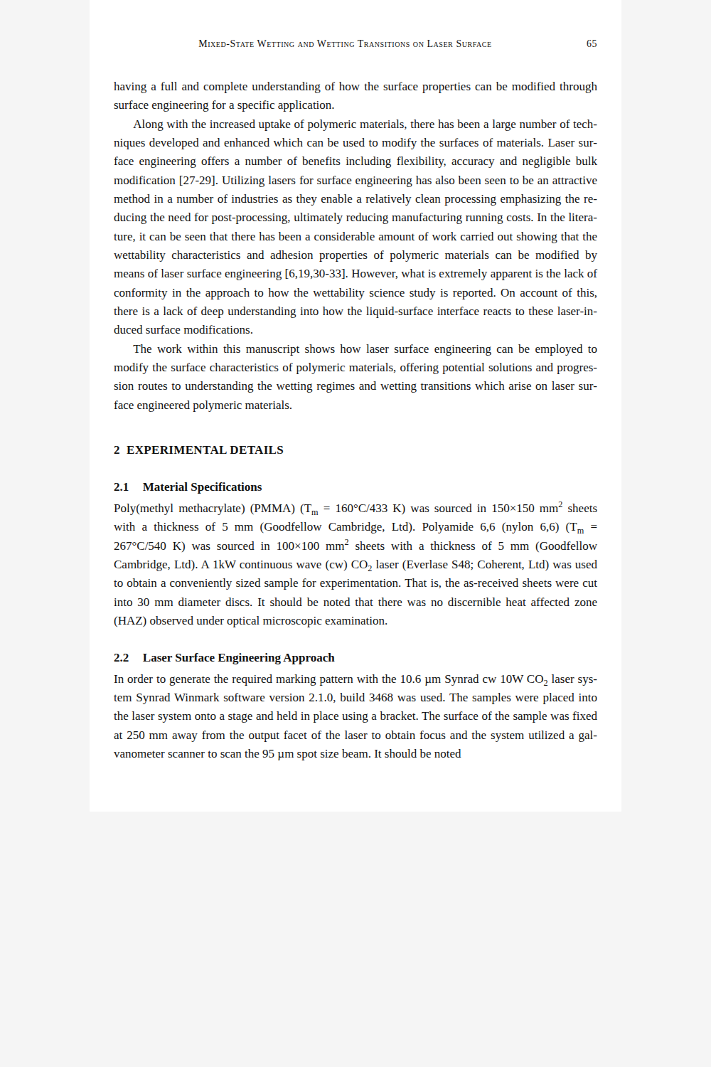Mixed-State Wetting and Wetting Transitions on Laser Surface 65
having a full and complete understanding of how the surface properties can be modified through surface engineering for a specific application.
Along with the increased uptake of polymeric materials, there has been a large number of techniques developed and enhanced which can be used to modify the surfaces of materials. Laser surface engineering offers a number of benefits including flexibility, accuracy and negligible bulk modification [27-29]. Utilizing lasers for surface engineering has also been seen to be an attractive method in a number of industries as they enable a relatively clean processing emphasizing the reducing the need for post-processing, ultimately reducing manufacturing running costs. In the literature, it can be seen that there has been a considerable amount of work carried out showing that the wettability characteristics and adhesion properties of polymeric materials can be modified by means of laser surface engineering [6,19,30-33]. However, what is extremely apparent is the lack of conformity in the approach to how the wettability science study is reported. On account of this, there is a lack of deep understanding into how the liquid-surface interface reacts to these laser-induced surface modifications.
The work within this manuscript shows how laser surface engineering can be employed to modify the surface characteristics of polymeric materials, offering potential solutions and progression routes to understanding the wetting regimes and wetting transitions which arise on laser surface engineered polymeric materials.
2 Experimental Details
2.1 Material Specifications
Poly(methyl methacrylate) (PMMA) (Tm = 160°C/433 K) was sourced in 150×150 mm2 sheets with a thickness of 5 mm (Goodfellow Cambridge, Ltd). Polyamide 6,6 (nylon 6,6) (Tm = 267°C/540 K) was sourced in 100×100 mm2 sheets with a thickness of 5 mm (Goodfellow Cambridge, Ltd). A 1kW continuous wave (cw) CO2 laser (Everlase S48; Coherent, Ltd) was used to obtain a conveniently sized sample for experimentation. That is, the as-received sheets were cut into 30 mm diameter discs. It should be noted that there was no discernible heat affected zone (HAZ) observed under optical microscopic examination.
2.2 Laser Surface Engineering Approach
In order to generate the required marking pattern with the 10.6 µm Synrad cw 10W CO2 laser system Synrad Winmark software version 2.1.0, build 3468 was used. The samples were placed into the laser system onto a stage and held in place using a bracket. The surface of the sample was fixed at 250 mm away from the output facet of the laser to obtain focus and the system utilized a galvanometer scanner to scan the 95 µm spot size beam. It should be noted